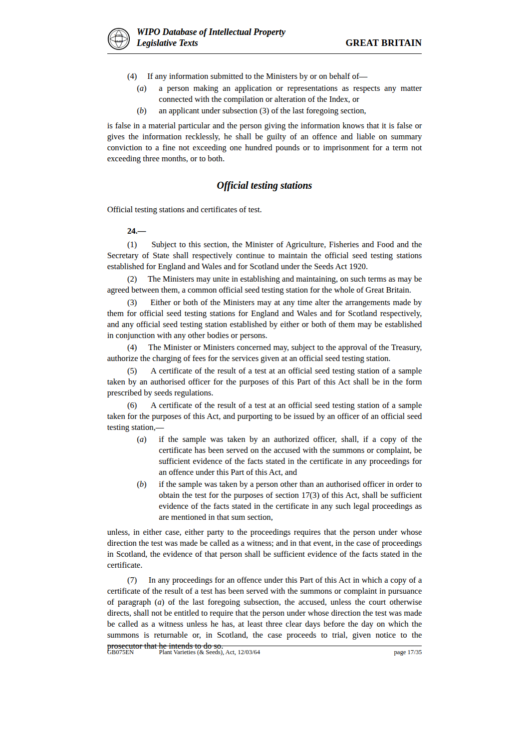WIPO OMPI
WIPO Database of Intellectual Property Legislative Texts
GREAT BRITAIN
(4)
If any information submitted to the Ministers by or on behalf of—
(a)
a person making an application or representations as respects any matter connected with the compilation or alteration of the Index, or
(b)
an applicant under subsection (3) of the last foregoing section,
is false in a material particular and the person giving the information knows that it is false or gives the information recklessly, he shall be guilty of an offence and liable on summary conviction to a fine not exceeding one hundred pounds or to imprisonment for a term not exceeding three months, or to both.
Official testing stations
Official testing stations and certificates of test.
24.—
(1) Subject to this section, the Minister of Agriculture, Fisheries and Food and the Secretary of State shall respectively continue to maintain the official seed testing stations established for England and Wales and for Scotland under the Seeds Act 1920.
(2) The Ministers may unite in establishing and maintaining, on such terms as may be agreed between them, a common official seed testing station for the whole of Great Britain.
(3) Either or both of the Ministers may at any time alter the arrangements made by them for official seed testing stations for England and Wales and for Scotland respectively, and any official seed testing station established by either or both of them may be established in conjunction with any other bodies or persons.
(4) The Minister or Ministers concerned may, subject to the approval of the Treasury, authorize the charging of fees for the services given at an official seed testing station.
(5) A certificate of the result of a test at an official seed testing station of a sample taken by an authorised officer for the purposes of this Part of this Act shall be in the form prescribed by seeds regulations.
(6) A certificate of the result of a test at an official seed testing station of a sample taken for the purposes of this Act, and purporting to be issued by an officer of an official seed testing station,—
(a)
if the sample was taken by an authorized officer, shall, if a copy of the certificate has been served on the accused with the summons or complaint, be sufficient evidence of the facts stated in the certificate in any proceedings for an offence under this Part of this Act, and
(b)
if the sample was taken by a person other than an authorised officer in order to obtain the test for the purposes of section 17(3) of this Act, shall be sufficient evidence of the facts stated in the certificate in any such legal proceedings as are mentioned in that sum section,
unless, in either case, either party to the proceedings requires that the person under whose direction the test was made be called as a witness; and in that event, in the case of proceedings in Scotland, the evidence of that person shall be sufficient evidence of the facts stated in the certificate.
(7) In any proceedings for an offence under this Part of this Act in which a copy of a certificate of the result of a test has been served with the summons or complaint in pursuance of paragraph (a) of the last foregoing subsection, the accused, unless the court otherwise directs, shall not be entitled to require that the person under whose direction the test was made be called as a witness unless he has, at least three clear days before the day on which the summons is returnable or, in Scotland, the case proceeds to trial, given notice to the prosecutor that he intends to do so.
GB075EN Plant Varieties (& Seeds), Act, 12/03/64
page 17/35